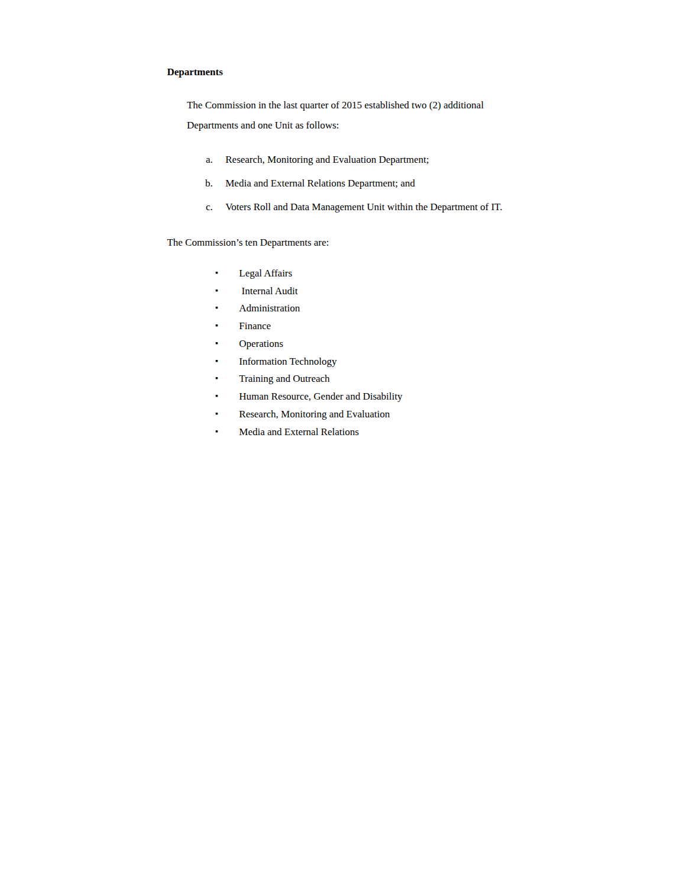Departments
The Commission in the last quarter of 2015 established two (2) additional Departments and one Unit as follows:
Research, Monitoring and Evaluation Department;
Media and External Relations Department; and
Voters Roll and Data Management Unit within the Department of IT.
The Commission’s ten Departments are:
Legal Affairs
Internal Audit
Administration
Finance
Operations
Information Technology
Training and Outreach
Human Resource, Gender and Disability
Research, Monitoring and Evaluation
Media and External Relations